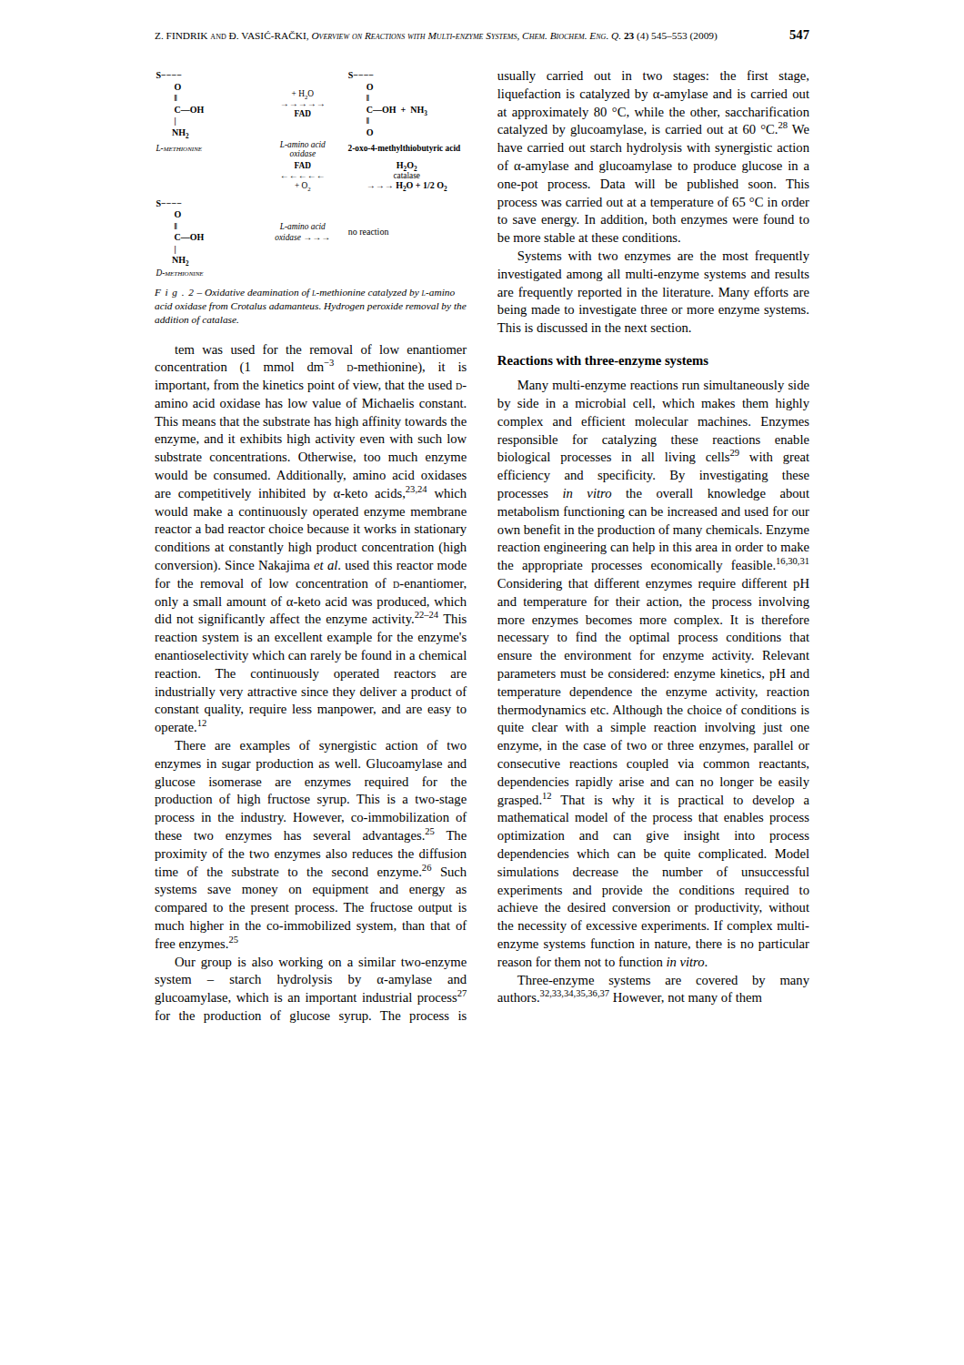Z. FINDRIK and Đ. VASIĆ-RAČKI, Overview on Reactions with Multi-enzyme Systems, Chem. Biochem. Eng. Q. 23 (4) 545–553 (2009) 547
| S−−−− O ‖ C—OH / NH 2 | + H 2 O →→→→→ FAD | S−−−− O ‖ C—OH + NH 3 ‖ O |
| L-methionine | L-amino acid oxidase | 2-oxo-4-methylthiobutyric acid |
| | FAD ←←←←← + O 2 | H 2 O 2 catalase →→→ H 2 O + 1/2 O 2 |
| S−−−− O ‖ C—OH / NH 2 | L-amino acid oxidase →→→ | no reaction |
| D-methionine | | |
F i g . 2 – Oxidative deamination of l-methionine catalyzed by l-amino acid oxidase from Crotalus adamanteus. Hydrogen peroxide removal by the addition of catalase.
tem was used for the removal of low enantiomer concentration (1 mmol dm−3 d-methionine), it is important, from the kinetics point of view, that the used d-amino acid oxidase has low value of Michaelis constant. This means that the substrate has high affinity towards the enzyme, and it exhibits high activity even with such low substrate concentrations. Otherwise, too much enzyme would be consumed. Additionally, amino acid oxidases are competitively inhibited by α-keto acids,23,24 which would make a continuously operated enzyme membrane reactor a bad reactor choice because it works in stationary conditions at constantly high product concentration (high conversion). Since Nakajima et al. used this reactor mode for the removal of low concentration of d-enantiomer, only a small amount of α-keto acid was produced, which did not significantly affect the enzyme activity.22–24 This reaction system is an excellent example for the enzyme's enantioselectivity which can rarely be found in a chemical reaction. The continuously operated reactors are industrially very attractive since they deliver a product of constant quality, require less manpower, and are easy to operate.12
There are examples of synergistic action of two enzymes in sugar production as well. Glucoamylase and glucose isomerase are enzymes required for the production of high fructose syrup. This is a two-stage process in the industry. However, co-immobilization of these two enzymes has several advantages.25 The proximity of the two enzymes also reduces the diffusion time of the substrate to the second enzyme.26 Such systems save money on equipment and energy as compared to the present process. The fructose output is much higher in the co-immobilized system, than that of free enzymes.25
Our group is also working on a similar two-enzyme system – starch hydrolysis by α-amylase and glucoamylase, which is an important industrial process27 for the production of glucose syrup. The process is usually carried out in two stages: the first stage, liquefaction is catalyzed by α-amylase and is carried out at approximately 80 °C, while the other, saccharification catalyzed by glucoamylase, is carried out at 60 °C.28 We have carried out starch hydrolysis with synergistic action of α-amylase and glucoamylase to produce glucose in a one-pot process. Data will be published soon. This process was carried out at a temperature of 65 °C in order to save energy. In addition, both enzymes were found to be more stable at these conditions.
Systems with two enzymes are the most frequently investigated among all multi-enzyme systems and results are frequently reported in the literature. Many efforts are being made to investigate three or more enzyme systems. This is discussed in the next section.
Reactions with three-enzyme systems
Many multi-enzyme reactions run simultaneously side by side in a microbial cell, which makes them highly complex and efficient molecular machines. Enzymes responsible for catalyzing these reactions enable biological processes in all living cells29 with great efficiency and specificity. By investigating these processes in vitro the overall knowledge about metabolism functioning can be increased and used for our own benefit in the production of many chemicals. Enzyme reaction engineering can help in this area in order to make the appropriate processes economically feasible.16,30,31 Considering that different enzymes require different pH and temperature for their action, the process involving more enzymes becomes more complex. It is therefore necessary to find the optimal process conditions that ensure the environment for enzyme activity. Relevant parameters must be considered: enzyme kinetics, pH and temperature dependence the enzyme activity, reaction thermodynamics etc. Although the choice of conditions is quite clear with a simple reaction involving just one enzyme, in the case of two or three enzymes, parallel or consecutive reactions coupled via common reactants, dependencies rapidly arise and can no longer be easily grasped.12 That is why it is practical to develop a mathematical model of the process that enables process optimization and can give insight into process dependencies which can be quite complicated. Model simulations decrease the number of unsuccessful experiments and provide the conditions required to achieve the desired conversion or productivity, without the necessity of excessive experiments. If complex multi-enzyme systems function in nature, there is no particular reason for them not to function in vitro.
Three-enzyme systems are covered by many authors.32,33,34,35,36,37 However, not many of them